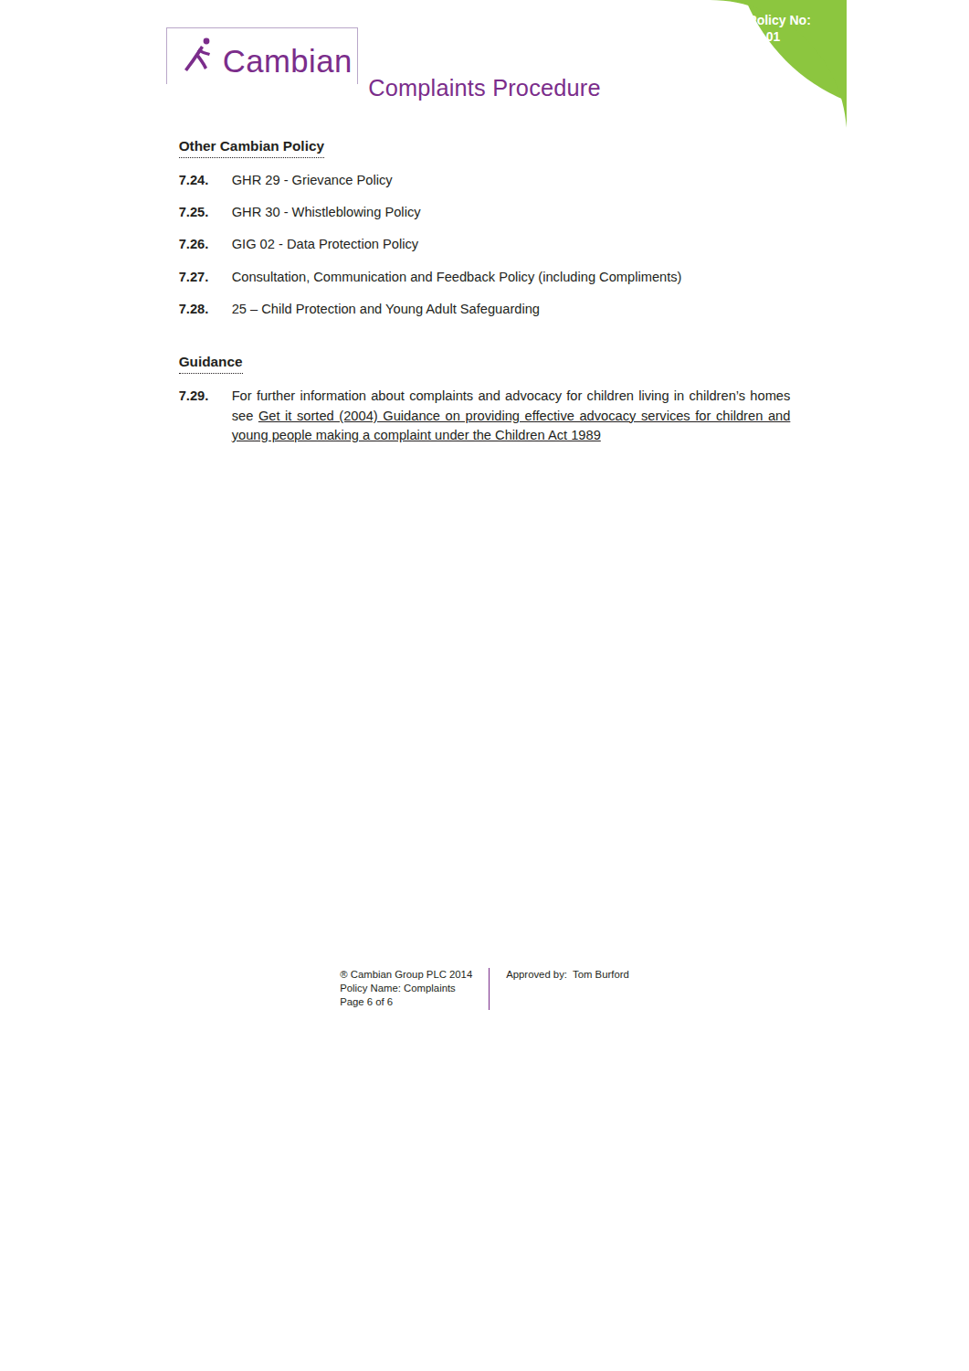Policy No:
22.01
Cambian
Complaints Procedure
Other Cambian Policy
7.24.
GHR 29 - Grievance Policy
7.25.
GHR 30 - Whistleblowing Policy
7.26.
GIG 02 - Data Protection Policy
7.27.
Consultation, Communication and Feedback Policy (including Compliments)
7.28.
25 – Child Protection and Young Adult Safeguarding
Guidance
7.29.
For further information about complaints and advocacy for children living in children’s homes see Get it sorted (2004) Guidance on providing effective advocacy services for children and young people making a complaint under the Children Act 1989
® Cambian Group PLC 2014
Policy Name: Complaints
Page 6 of 6
Approved by: Tom Burford